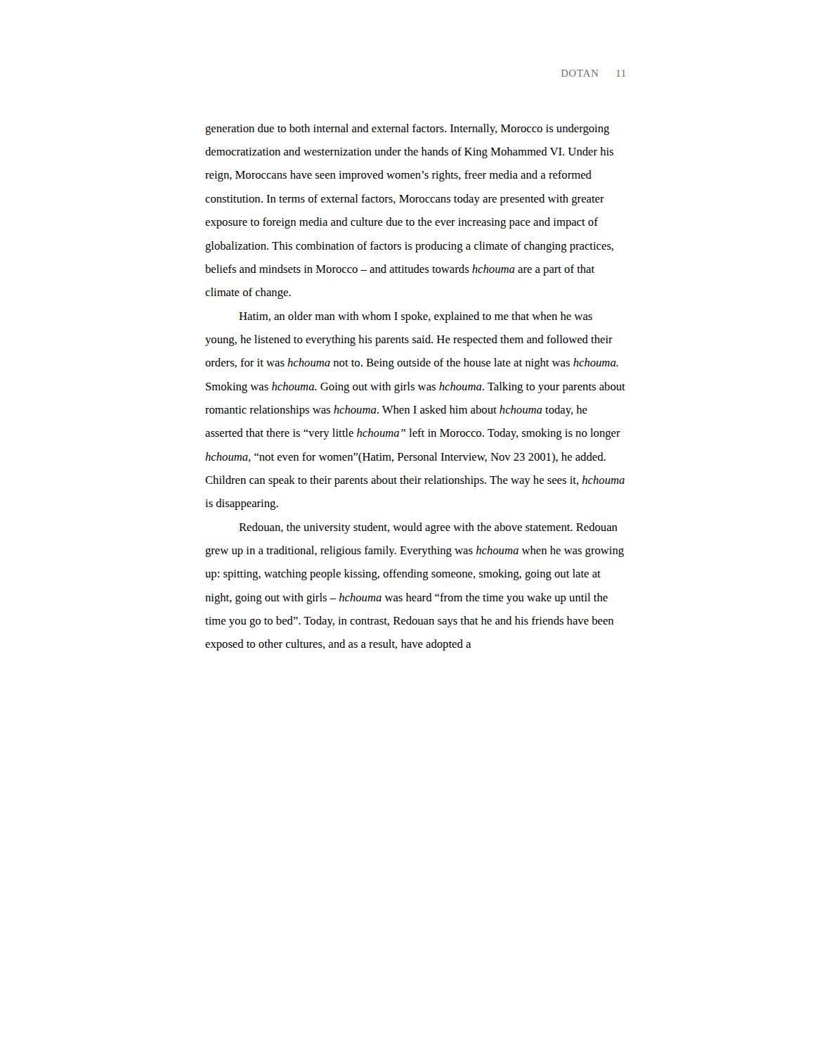Dotan 11
generation due to both internal and external factors. Internally, Morocco is undergoing democratization and westernization under the hands of King Mohammed VI. Under his reign, Moroccans have seen improved women’s rights, freer media and a reformed constitution. In terms of external factors, Moroccans today are presented with greater exposure to foreign media and culture due to the ever increasing pace and impact of globalization. This combination of factors is producing a climate of changing practices, beliefs and mindsets in Morocco – and attitudes towards hchouma are a part of that climate of change.
Hatim, an older man with whom I spoke, explained to me that when he was young, he listened to everything his parents said. He respected them and followed their orders, for it was hchouma not to. Being outside of the house late at night was hchouma. Smoking was hchouma. Going out with girls was hchouma. Talking to your parents about romantic relationships was hchouma. When I asked him about hchouma today, he asserted that there is “very little hchouma” left in Morocco. Today, smoking is no longer hchouma, “not even for women”(Hatim, Personal Interview, Nov 23 2001), he added. Children can speak to their parents about their relationships. The way he sees it, hchouma is disappearing.
Redouan, the university student, would agree with the above statement. Redouan grew up in a traditional, religious family. Everything was hchouma when he was growing up: spitting, watching people kissing, offending someone, smoking, going out late at night, going out with girls – hchouma was heard “from the time you wake up until the time you go to bed”. Today, in contrast, Redouan says that he and his friends have been exposed to other cultures, and as a result, have adopted a